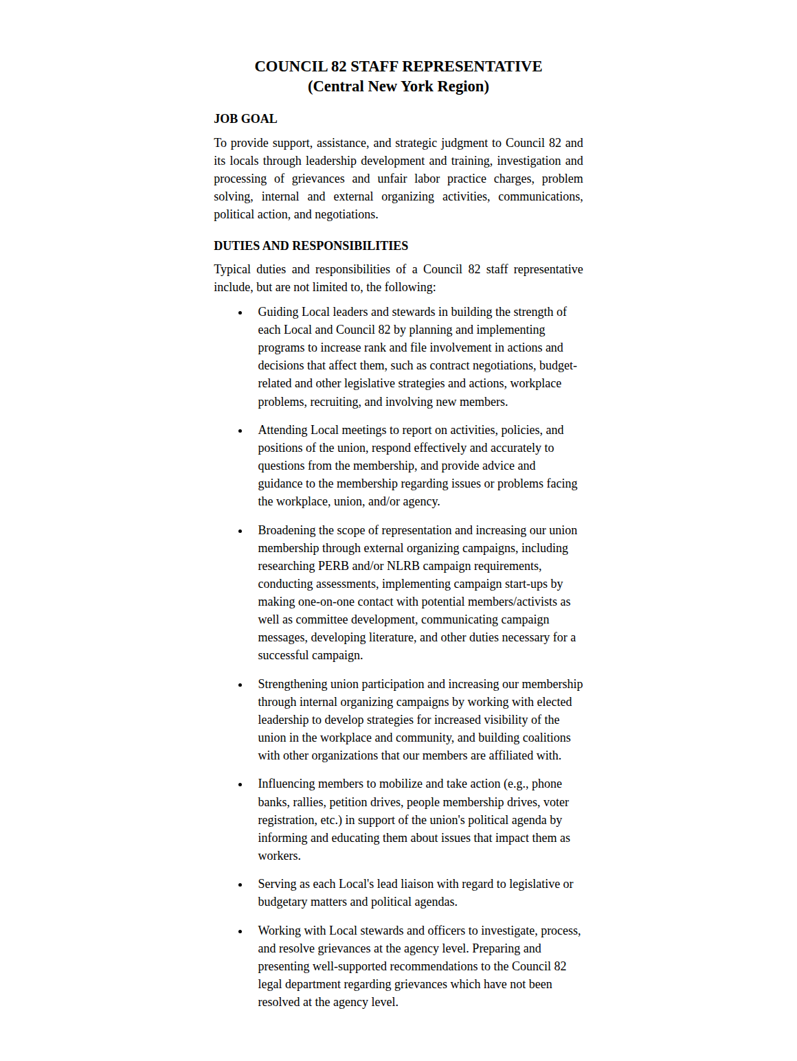COUNCIL 82 STAFF REPRESENTATIVE (Central New York Region)
JOB GOAL
To provide support, assistance, and strategic judgment to Council 82 and its locals through leadership development and training, investigation and processing of grievances and unfair labor practice charges, problem solving, internal and external organizing activities, communications, political action, and negotiations.
DUTIES AND RESPONSIBILITIES
Typical duties and responsibilities of a Council 82 staff representative include, but are not limited to, the following:
Guiding Local leaders and stewards in building the strength of each Local and Council 82 by planning and implementing programs to increase rank and file involvement in actions and decisions that affect them, such as contract negotiations, budget-related and other legislative strategies and actions, workplace problems, recruiting, and involving new members.
Attending Local meetings to report on activities, policies, and positions of the union, respond effectively and accurately to questions from the membership, and provide advice and guidance to the membership regarding issues or problems facing the workplace, union, and/or agency.
Broadening the scope of representation and increasing our union membership through external organizing campaigns, including researching PERB and/or NLRB campaign requirements, conducting assessments, implementing campaign start-ups by making one-on-one contact with potential members/activists as well as committee development, communicating campaign messages, developing literature, and other duties necessary for a successful campaign.
Strengthening union participation and increasing our membership through internal organizing campaigns by working with elected leadership to develop strategies for increased visibility of the union in the workplace and community, and building coalitions with other organizations that our members are affiliated with.
Influencing members to mobilize and take action (e.g., phone banks, rallies, petition drives, people membership drives, voter registration, etc.) in support of the union's political agenda by informing and educating them about issues that impact them as workers.
Serving as each Local's lead liaison with regard to legislative or budgetary matters and political agendas.
Working with Local stewards and officers to investigate, process, and resolve grievances at the agency level. Preparing and presenting well-supported recommendations to the Council 82 legal department regarding grievances which have not been resolved at the agency level.